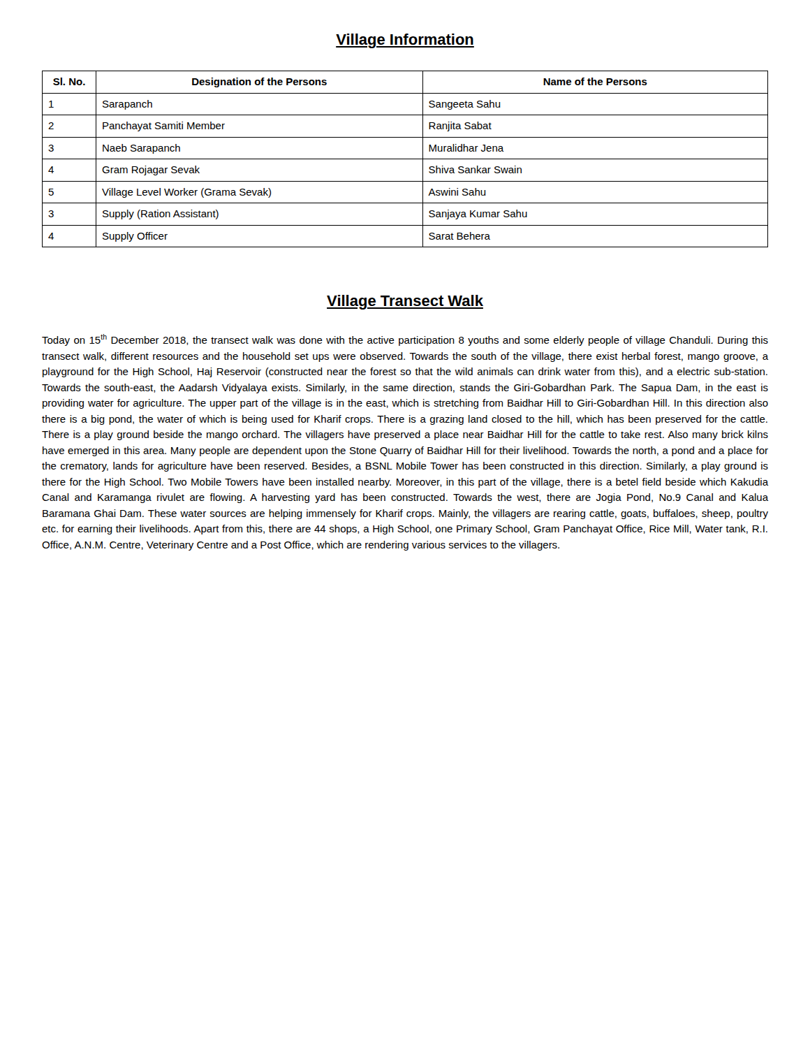Village Information
| Sl. No. | Designation of the Persons | Name of the Persons |
| --- | --- | --- |
| 1 | Sarapanch | Sangeeta Sahu |
| 2 | Panchayat Samiti Member | Ranjita Sabat |
| 3 | Naeb Sarapanch | Muralidhar Jena |
| 4 | Gram Rojagar Sevak | Shiva Sankar Swain |
| 5 | Village Level Worker (Grama Sevak) | Aswini Sahu |
| 3 | Supply (Ration Assistant) | Sanjaya Kumar Sahu |
| 4 | Supply Officer | Sarat Behera |
Village Transect Walk
Today on 15th December 2018, the transect walk was done with the active participation 8 youths and some elderly people of village Chanduli. During this transect walk, different resources and the household set ups were observed. Towards the south of the village, there exist herbal forest, mango groove, a playground for the High School, Haj Reservoir (constructed near the forest so that the wild animals can drink water from this), and a electric sub-station. Towards the south-east, the Aadarsh Vidyalaya exists. Similarly, in the same direction, stands the Giri-Gobardhan Park. The Sapua Dam, in the east is providing water for agriculture. The upper part of the village is in the east, which is stretching from Baidhar Hill to Giri-Gobardhan Hill. In this direction also there is a big pond, the water of which is being used for Kharif crops. There is a grazing land closed to the hill, which has been preserved for the cattle. There is a play ground beside the mango orchard. The villagers have preserved a place near Baidhar Hill for the cattle to take rest. Also many brick kilns have emerged in this area. Many people are dependent upon the Stone Quarry of Baidhar Hill for their livelihood. Towards the north, a pond and a place for the crematory, lands for agriculture have been reserved. Besides, a BSNL Mobile Tower has been constructed in this direction. Similarly, a play ground is there for the High School. Two Mobile Towers have been installed nearby. Moreover, in this part of the village, there is a betel field beside which Kakudia Canal and Karamanga rivulet are flowing. A harvesting yard has been constructed. Towards the west, there are Jogia Pond, No.9 Canal and Kalua Baramana Ghai Dam. These water sources are helping immensely for Kharif crops. Mainly, the villagers are rearing cattle, goats, buffaloes, sheep, poultry etc. for earning their livelihoods. Apart from this, there are 44 shops, a High School, one Primary School, Gram Panchayat Office, Rice Mill, Water tank, R.I. Office, A.N.M. Centre, Veterinary Centre and a Post Office, which are rendering various services to the villagers.